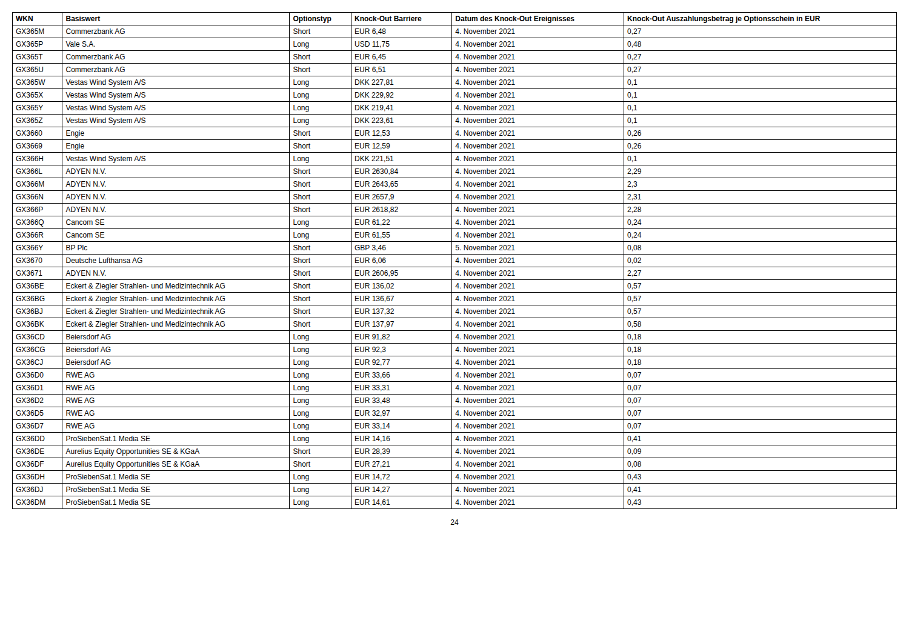| WKN | Basiswert | Optionstyp | Knock-Out Barriere | Datum des Knock-Out Ereignisses | Knock-Out Auszahlungsbetrag je Optionsschein in EUR |
| --- | --- | --- | --- | --- | --- |
| GX365M | Commerzbank AG | Short | EUR 6,48 | 4. November 2021 | 0,27 |
| GX365P | Vale S.A. | Long | USD 11,75 | 4. November 2021 | 0,48 |
| GX365T | Commerzbank AG | Short | EUR 6,45 | 4. November 2021 | 0,27 |
| GX365U | Commerzbank AG | Short | EUR 6,51 | 4. November 2021 | 0,27 |
| GX365W | Vestas Wind System A/S | Long | DKK 227,81 | 4. November 2021 | 0,1 |
| GX365X | Vestas Wind System A/S | Long | DKK 229,92 | 4. November 2021 | 0,1 |
| GX365Y | Vestas Wind System A/S | Long | DKK 219,41 | 4. November 2021 | 0,1 |
| GX365Z | Vestas Wind System A/S | Long | DKK 223,61 | 4. November 2021 | 0,1 |
| GX3660 | Engie | Short | EUR 12,53 | 4. November 2021 | 0,26 |
| GX3669 | Engie | Short | EUR 12,59 | 4. November 2021 | 0,26 |
| GX366H | Vestas Wind System A/S | Long | DKK 221,51 | 4. November 2021 | 0,1 |
| GX366L | ADYEN N.V. | Short | EUR 2630,84 | 4. November 2021 | 2,29 |
| GX366M | ADYEN N.V. | Short | EUR 2643,65 | 4. November 2021 | 2,3 |
| GX366N | ADYEN N.V. | Short | EUR 2657,9 | 4. November 2021 | 2,31 |
| GX366P | ADYEN N.V. | Short | EUR 2618,82 | 4. November 2021 | 2,28 |
| GX366Q | Cancom SE | Long | EUR 61,22 | 4. November 2021 | 0,24 |
| GX366R | Cancom SE | Long | EUR 61,55 | 4. November 2021 | 0,24 |
| GX366Y | BP Plc | Short | GBP 3,46 | 5. November 2021 | 0,08 |
| GX3670 | Deutsche Lufthansa AG | Short | EUR 6,06 | 4. November 2021 | 0,02 |
| GX3671 | ADYEN N.V. | Short | EUR 2606,95 | 4. November 2021 | 2,27 |
| GX36BE | Eckert & Ziegler Strahlen- und Medizintechnik AG | Short | EUR 136,02 | 4. November 2021 | 0,57 |
| GX36BG | Eckert & Ziegler Strahlen- und Medizintechnik AG | Short | EUR 136,67 | 4. November 2021 | 0,57 |
| GX36BJ | Eckert & Ziegler Strahlen- und Medizintechnik AG | Short | EUR 137,32 | 4. November 2021 | 0,57 |
| GX36BK | Eckert & Ziegler Strahlen- und Medizintechnik AG | Short | EUR 137,97 | 4. November 2021 | 0,58 |
| GX36CD | Beiersdorf AG | Long | EUR 91,82 | 4. November 2021 | 0,18 |
| GX36CG | Beiersdorf AG | Long | EUR 92,3 | 4. November 2021 | 0,18 |
| GX36CJ | Beiersdorf AG | Long | EUR 92,77 | 4. November 2021 | 0,18 |
| GX36D0 | RWE AG | Long | EUR 33,66 | 4. November 2021 | 0,07 |
| GX36D1 | RWE AG | Long | EUR 33,31 | 4. November 2021 | 0,07 |
| GX36D2 | RWE AG | Long | EUR 33,48 | 4. November 2021 | 0,07 |
| GX36D5 | RWE AG | Long | EUR 32,97 | 4. November 2021 | 0,07 |
| GX36D7 | RWE AG | Long | EUR 33,14 | 4. November 2021 | 0,07 |
| GX36DD | ProSiebenSat.1 Media SE | Long | EUR 14,16 | 4. November 2021 | 0,41 |
| GX36DE | Aurelius Equity Opportunities SE & KGaA | Short | EUR 28,39 | 4. November 2021 | 0,09 |
| GX36DF | Aurelius Equity Opportunities SE & KGaA | Short | EUR 27,21 | 4. November 2021 | 0,08 |
| GX36DH | ProSiebenSat.1 Media SE | Long | EUR 14,72 | 4. November 2021 | 0,43 |
| GX36DJ | ProSiebenSat.1 Media SE | Long | EUR 14,27 | 4. November 2021 | 0,41 |
| GX36DM | ProSiebenSat.1 Media SE | Long | EUR 14,61 | 4. November 2021 | 0,43 |
24